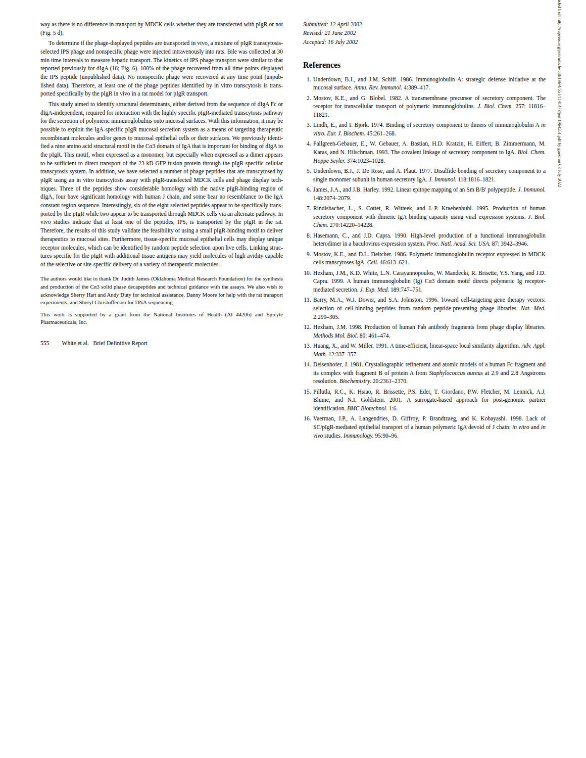Downloaded from http://rupress.org/jem/article-pdf/196/4/551/1141473/jem1964551.pdf by guest on 03 July 2022
way as there is no difference in transport by MDCK cells whether they are transfected with pIgR or not (Fig. 5 d).
To determine if the phage-displayed peptides are transported in vivo, a mixture of pIgR transcytosis-selected IPS phage and nonspecific phage were injected intravenously into rats. Bile was collected at 30 min time intervals to measure hepatic transport. The kinetics of IPS phage transport were similar to that reported previously for dIgA (16; Fig. 6). 100% of the phage recovered from all time points displayed the IPS peptide (unpublished data). No nonspecific phage were recovered at any time point (unpublished data). Therefore, at least one of the phage peptides identified by in vitro transcytosis is transported specifically by the pIgR in vivo in a rat model for pIgR transport.
This study aimed to identify structural determinants, either derived from the sequence of dIgA Fc or dIgA-independent, required for interaction with the highly specific pIgR-mediated transcytosis pathway for the secretion of polymeric immunoglobulins onto mucosal surfaces. With this information, it may be possible to exploit the IgA-specific pIgR mucosal secretion system as a means of targeting therapeutic recombinant molecules and/or genes to mucosal epithelial cells or their surfaces. We previously identified a nine amino acid structural motif in the Cα3 domain of IgA that is important for binding of dIgA to the pIgR. This motif, when expressed as a monomer, but especially when expressed as a dimer appears to be sufficient to direct transport of the 23-kD GFP fusion protein through the pIgR-specific cellular transcytosis system. In addition, we have selected a number of phage peptides that are transcytosed by pIgR using an in vitro transcytosis assay with pIgR-transfected MDCK cells and phage display techniques. Three of the peptides show considerable homology with the native pIgR-binding region of dIgA, four have significant homology with human J chain, and some bear no resemblance to the IgA constant region sequence. Interestingly, six of the eight selected peptides appear to be specifically transported by the pIgR while two appear to be transported through MDCK cells via an alternate pathway. In vivo studies indicate that at least one of the peptides, IPS, is transported by the pIgR in the rat. Therefore, the results of this study validate the feasibility of using a small pIgR-binding motif to deliver therapeutics to mucosal sites. Furthermore, tissue-specific mucosal epithelial cells may display unique receptor molecules, which can be identified by random peptide selection upon live cells. Linking structures specific for the pIgR with additional tissue antigens may yield molecules of high avidity capable of the selective or site-specific delivery of a variety of therapeutic molecules.
The authors would like to thank Dr. Judith James (Oklahoma Medical Research Foundation) for the synthesis and production of the Cα3 solid phase decapeptides and technical guidance with the assays. We also wish to acknowledge Sherry Hart and Andy Duty for technical assistance, Danny Moore for help with the rat transport experiments, and Sheryl Christofferson for DNA sequencing.
This work is supported by a grant from the National Institutes of Health (AI 44206) and Epicyte Pharmaceuticals, Inc.
555 White et al. Brief Definitive Report
Submitted: 12 April 2002
Revised: 21 June 2002
Accepted: 16 July 2002
References
Underdown, B.J., and J.M. Schiff. 1986. Immunoglobulin A: strategic defense initiative at the mucosal surface. Annu. Rev. Immunol. 4:389–417.
Mostov, K.E., and G. Blobel. 1982. A transmembrane precursor of secretory component. The receptor for transcellular transport of polymeric immunoglobulins. J. Biol. Chem. 257: 11816–11821.
Lindh, E., and I. Bjork. 1974. Binding of secretory component to dimers of immunoglobulin A in vitro. Eur. J. Biochem. 45:261–268.
Fallgreen-Gebauer, E., W. Gebauer, A. Bastian, H.D. Kratzin, H. Eiffert, B. Zimmermann, M. Karas, and N. Hilschman. 1993. The covalent linkage of secretory component to IgA. Biol. Chem. Hoppe Seyler. 374:1023–1028.
Underdown, B.J., J. De Rose, and A. Plaut. 1977. Disulfide bonding of secretory component to a single monomer subunit in human secretory IgA. J. Immunol. 118:1816–1821.
James, J.A., and J.B. Harley. 1992. Linear epitope mapping of an Sm B/B' polypeptide. J. Immunol. 148:2074–2079.
Rindisbacher, L., S. Cottet, R. Witteek, and J.-P. Kraehenbuhl. 1995. Production of human secretory component with dimeric IgA binding capacity using viral expression systems. J. Biol. Chem. 270:14220–14228.
Hasemann, C., and J.D. Capra. 1990. High-level production of a functional immunoglobulin heterodimer in a baculovirus expression system. Proc. Natl. Acad. Sci. USA. 87: 3942–3946.
Mostov, K.E., and D.L. Deitcher. 1986. Polymeric immunoglobulin receptor expressed in MDCK cells transcytoses IgA. Cell. 46:613–621.
Hexham, J.M., K.D. White, L.N. Carayannopoulos, W. Mandecki, R. Brisette, Y.S. Yang, and J.D. Capra. 1999. A human immunoglobulin (Ig) Cα3 domain motif directs polymeric Ig receptor-mediated secretion. J. Exp. Med. 189:747–751.
Barry, M.A., W.J. Dower, and S.A. Johnston. 1996. Toward cell-targeting gene therapy vectors: selection of cell-binding peptides from random peptide-presenting phage libraries. Nat. Med. 2:299–305.
Hexham, J.M. 1998. Production of human Fab antibody fragments from phage display libraries. Methods Mol. Biol. 80: 461–474.
Huang, X., and W. Miller. 1991. A time-efficient, linear-space local similarity algorithm. Adv. Appl. Math. 12:337–357.
Deisenhofer, J. 1981. Crystallographic refinement and atomic models of a human Fc fragment and its complex with fragment B of protein A from Staphylococcus aureus at 2.9 and 2.8 Angstroms resolution. Biochemistry. 20:2361–2370.
Pillutla, R.C., K. Hsiao, R. Brissette, P.S. Eder, T. Giordano, P.W. Fletcher, M. Lennick, A.J. Blume, and N.I. Goldstein. 2001. A surrogate-based approach for post-genomic partner identification. BMC Biotechnol. 1:6.
Vaerman, J.P., A. Langendries, D. Giffroy, P. Brandtzaeg, and K. Kobayashi. 1998. Lack of SC/pIgR-mediated epithelial transport of a human polymeric IgA devoid of J chain: in vitro and in vivo studies. Immunology. 95:90–96.